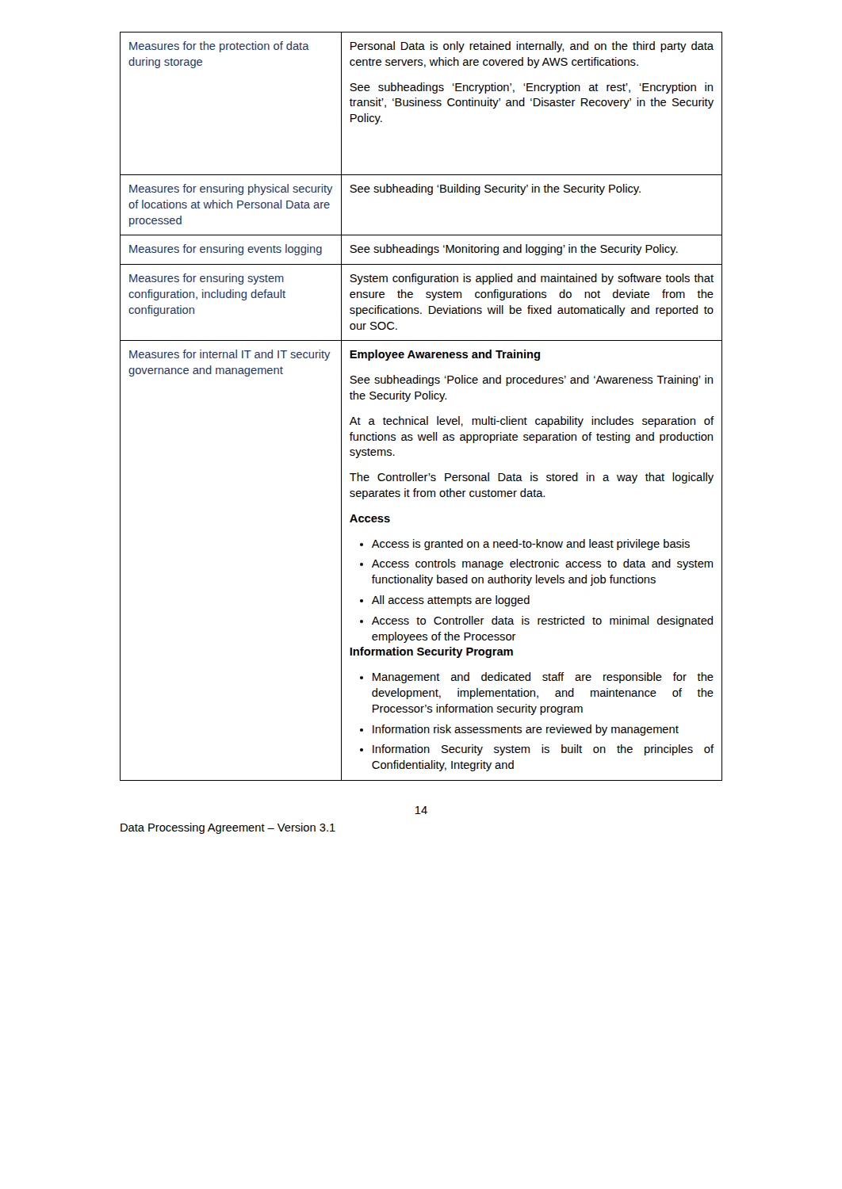| Measures for the protection of data during storage | Personal Data is only retained internally, and on the third party data centre servers, which are covered by AWS certifications. See subheadings ‘Encryption’, ‘Encryption at rest’, ‘Encryption in transit’, ‘Business Continuity’ and ‘Disaster Recovery’ in the Security Policy. |
| Measures for ensuring physical security of locations at which Personal Data are processed | See subheading ‘Building Security’ in the Security Policy. |
| Measures for ensuring events logging | See subheadings ‘Monitoring and logging’ in the Security Policy. |
| Measures for ensuring system configuration, including default configuration | System configuration is applied and maintained by software tools that ensure the system configurations do not deviate from the specifications. Deviations will be fixed automatically and reported to our SOC. |
| Measures for internal IT and IT security governance and management | Employee Awareness and Training See subheadings ‘Police and procedures’ and ‘Awareness Training’ in the Security Policy. At a technical level, multi-client capability includes separation of functions as well as appropriate separation of testing and production systems. The Controller’s Personal Data is stored in a way that logically separates it from other customer data. Access Access is granted on a need-to-know and least privilege basis Access controls manage electronic access to data and system functionality based on authority levels and job functions All access attempts are logged Access to Controller data is restricted to minimal designated employees of the Processor Information Security Program Management and dedicated staff are responsible for the development, implementation, and maintenance of the Processor’s information security program Information risk assessments are reviewed by management Information Security system is built on the principles of Confidentiality, Integrity and |
14
Data Processing Agreement – Version 3.1